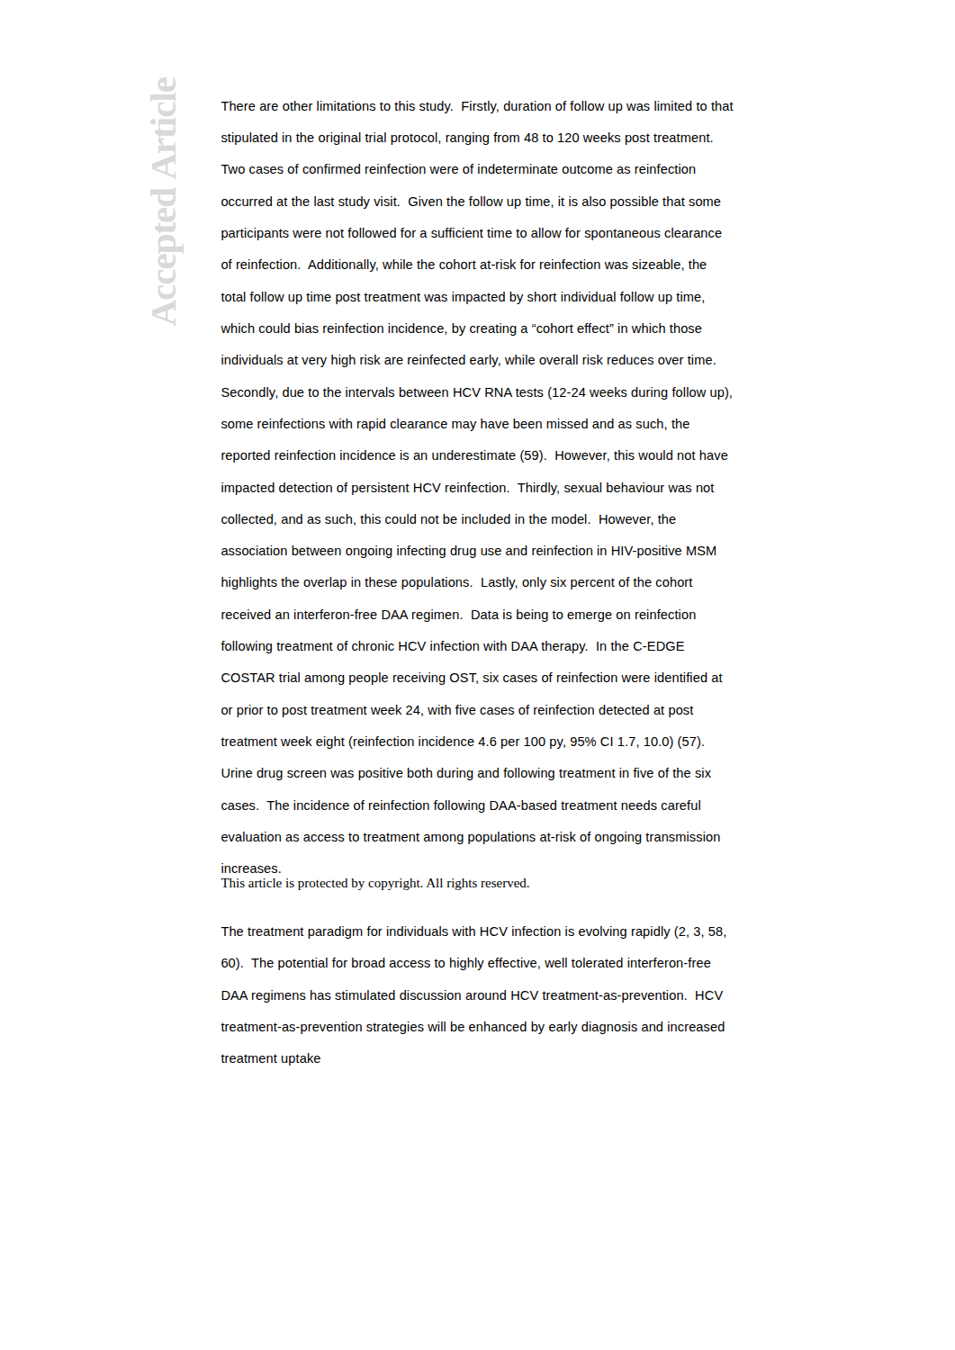Accepted Article
There are other limitations to this study. Firstly, duration of follow up was limited to that stipulated in the original trial protocol, ranging from 48 to 120 weeks post treatment. Two cases of confirmed reinfection were of indeterminate outcome as reinfection occurred at the last study visit. Given the follow up time, it is also possible that some participants were not followed for a sufficient time to allow for spontaneous clearance of reinfection. Additionally, while the cohort at-risk for reinfection was sizeable, the total follow up time post treatment was impacted by short individual follow up time, which could bias reinfection incidence, by creating a “cohort effect” in which those individuals at very high risk are reinfected early, while overall risk reduces over time. Secondly, due to the intervals between HCV RNA tests (12-24 weeks during follow up), some reinfections with rapid clearance may have been missed and as such, the reported reinfection incidence is an underestimate (59). However, this would not have impacted detection of persistent HCV reinfection. Thirdly, sexual behaviour was not collected, and as such, this could not be included in the model. However, the association between ongoing infecting drug use and reinfection in HIV-positive MSM highlights the overlap in these populations. Lastly, only six percent of the cohort received an interferon-free DAA regimen. Data is being to emerge on reinfection following treatment of chronic HCV infection with DAA therapy. In the C-EDGE COSTAR trial among people receiving OST, six cases of reinfection were identified at or prior to post treatment week 24, with five cases of reinfection detected at post treatment week eight (reinfection incidence 4.6 per 100 py, 95% CI 1.7, 10.0) (57). Urine drug screen was positive both during and following treatment in five of the six cases. The incidence of reinfection following DAA-based treatment needs careful evaluation as access to treatment among populations at-risk of ongoing transmission increases.
The treatment paradigm for individuals with HCV infection is evolving rapidly (2, 3, 58, 60). The potential for broad access to highly effective, well tolerated interferon-free DAA regimens has stimulated discussion around HCV treatment-as-prevention. HCV treatment-as-prevention strategies will be enhanced by early diagnosis and increased treatment uptake
This article is protected by copyright. All rights reserved.